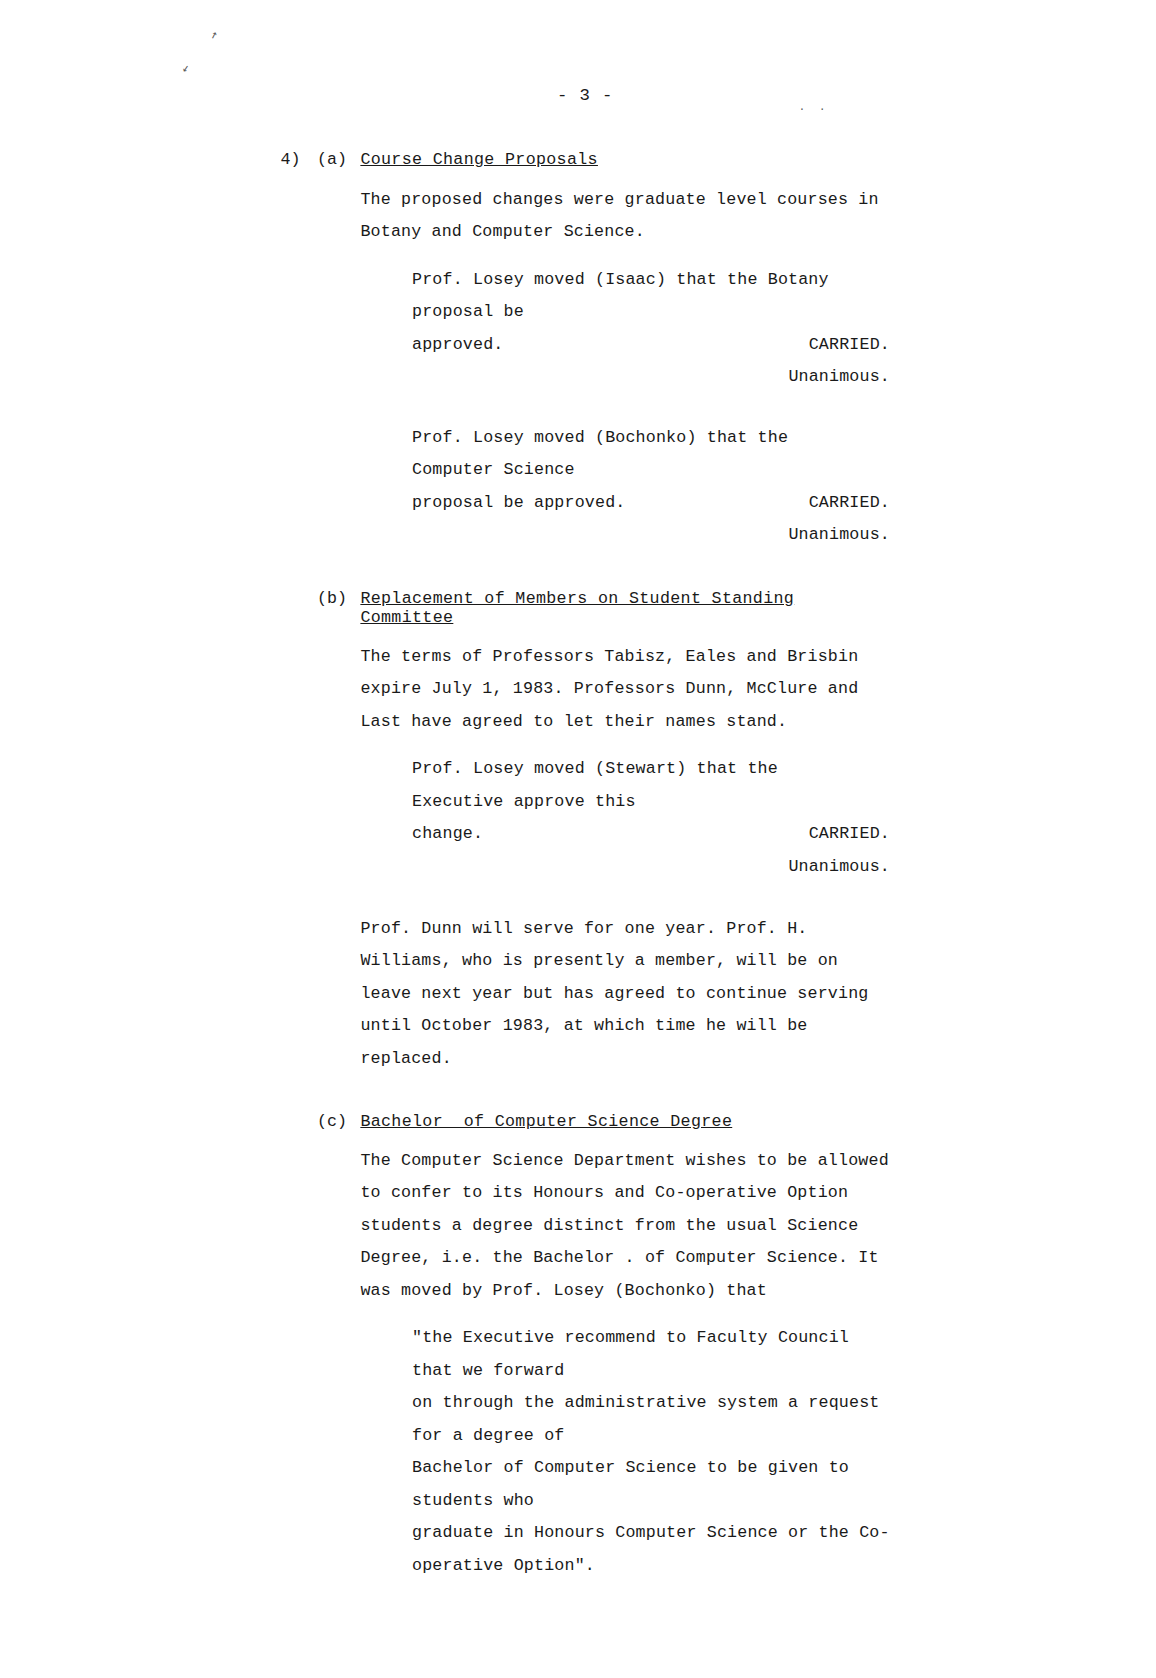↗ ↙ . .
- 3 -
4) (a) Course Change Proposals
The proposed changes were graduate level courses in Botany and Computer Science.
Prof. Losey moved (Isaac) that the Botany proposal be
approved. CARRIED.
Unanimous.
Prof. Losey moved (Bochonko) that the Computer Science
proposal be approved. CARRIED.
Unanimous.
(b) Replacement of Members on Student Standing Committee
The terms of Professors Tabisz, Eales and Brisbin expire July 1, 1983. Professors Dunn, McClure and Last have agreed to let their names stand.
Prof. Losey moved (Stewart) that the Executive approve this
change. CARRIED.
Unanimous.
Prof. Dunn will serve for one year. Prof. H. Williams, who is presently a member, will be on leave next year but has agreed to continue serving until October 1983, at which time he will be replaced.
(c) Bachelor of Computer Science Degree
The Computer Science Department wishes to be allowed to confer to its Honours and Co-operative Option students a degree distinct from the usual Science Degree, i.e. the Bachelor . of Computer Science. It was moved by Prof. Losey (Bochonko) that
"the Executive recommend to Faculty Council that we forward
on through the administrative system a request for a degree of
Bachelor of Computer Science to be given to students who
graduate in Honours Computer Science or the Co-operative Option".